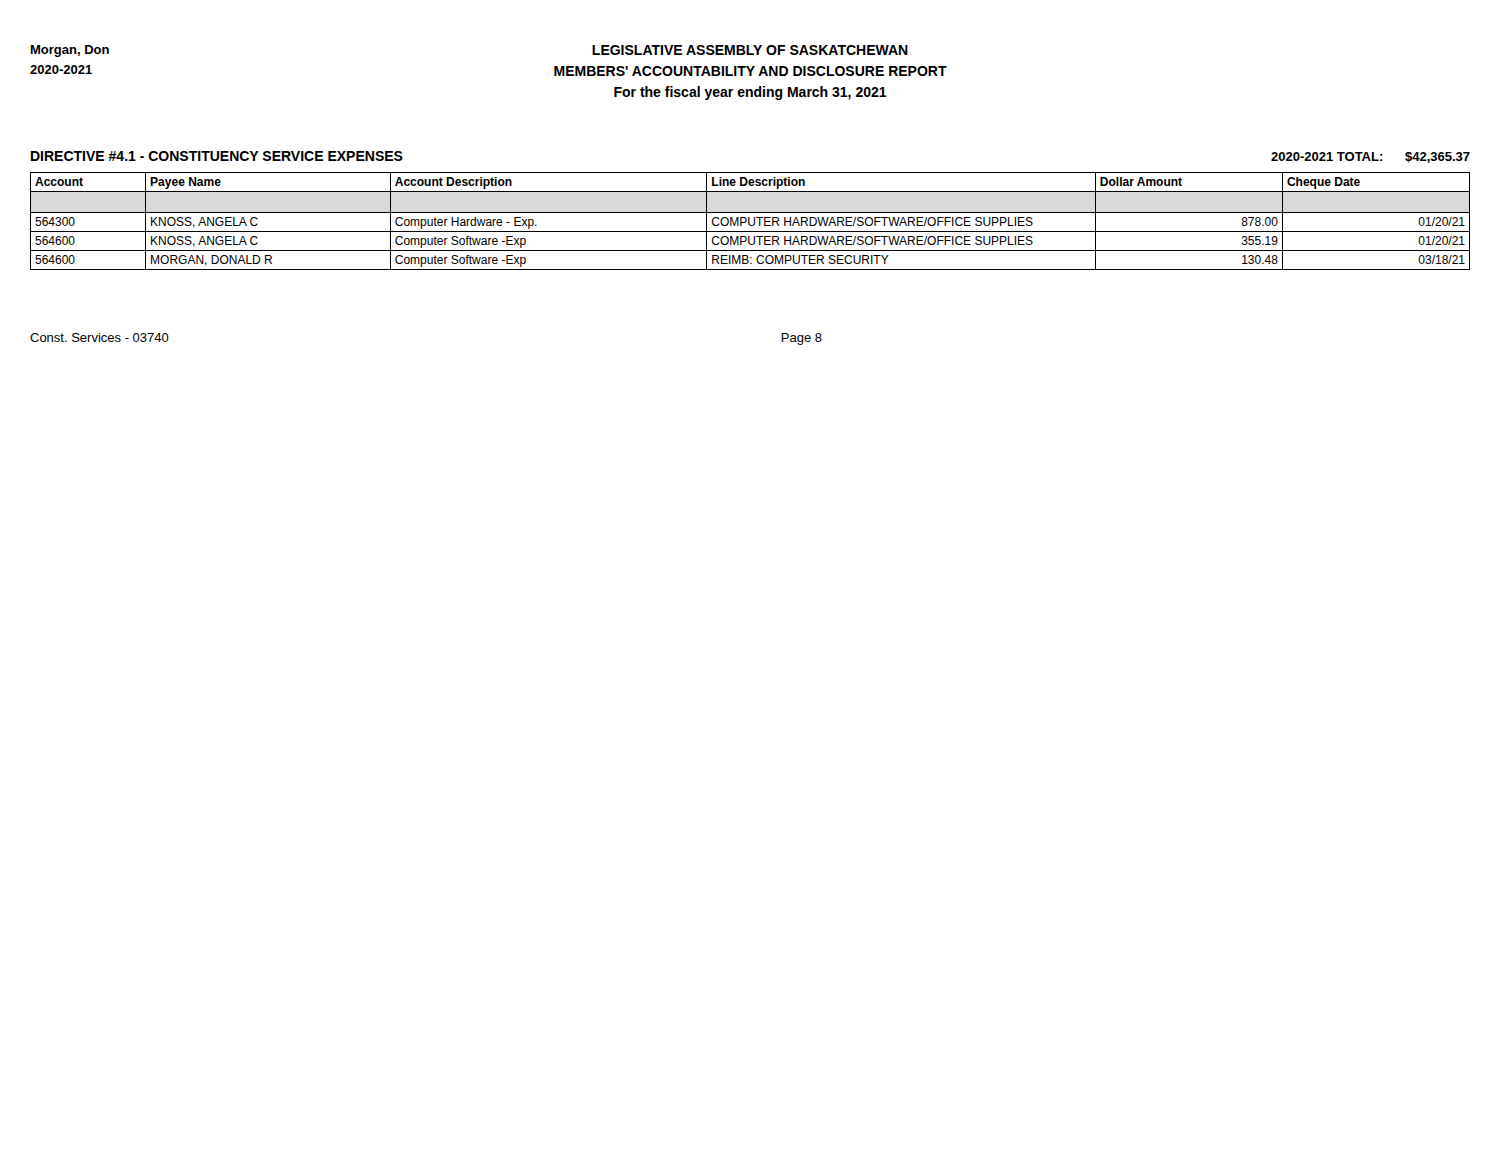Morgan, Don
2020-2021
LEGISLATIVE ASSEMBLY OF SASKATCHEWAN
MEMBERS' ACCOUNTABILITY AND DISCLOSURE REPORT
For the fiscal year ending March 31, 2021
DIRECTIVE #4.1 - CONSTITUENCY SERVICE EXPENSES
2020-2021 TOTAL: $42,365.37
| Account | Payee Name | Account Description | Line Description | Dollar Amount | Cheque Date |
| --- | --- | --- | --- | --- | --- |
| 564300 | KNOSS, ANGELA C | Computer Hardware - Exp. | COMPUTER HARDWARE/SOFTWARE/OFFICE SUPPLIES | 878.00 | 01/20/21 |
| 564600 | KNOSS, ANGELA C | Computer Software -Exp | COMPUTER HARDWARE/SOFTWARE/OFFICE SUPPLIES | 355.19 | 01/20/21 |
| 564600 | MORGAN, DONALD R | Computer Software -Exp | REIMB: COMPUTER SECURITY | 130.48 | 03/18/21 |
Const. Services - 03740
Page 8